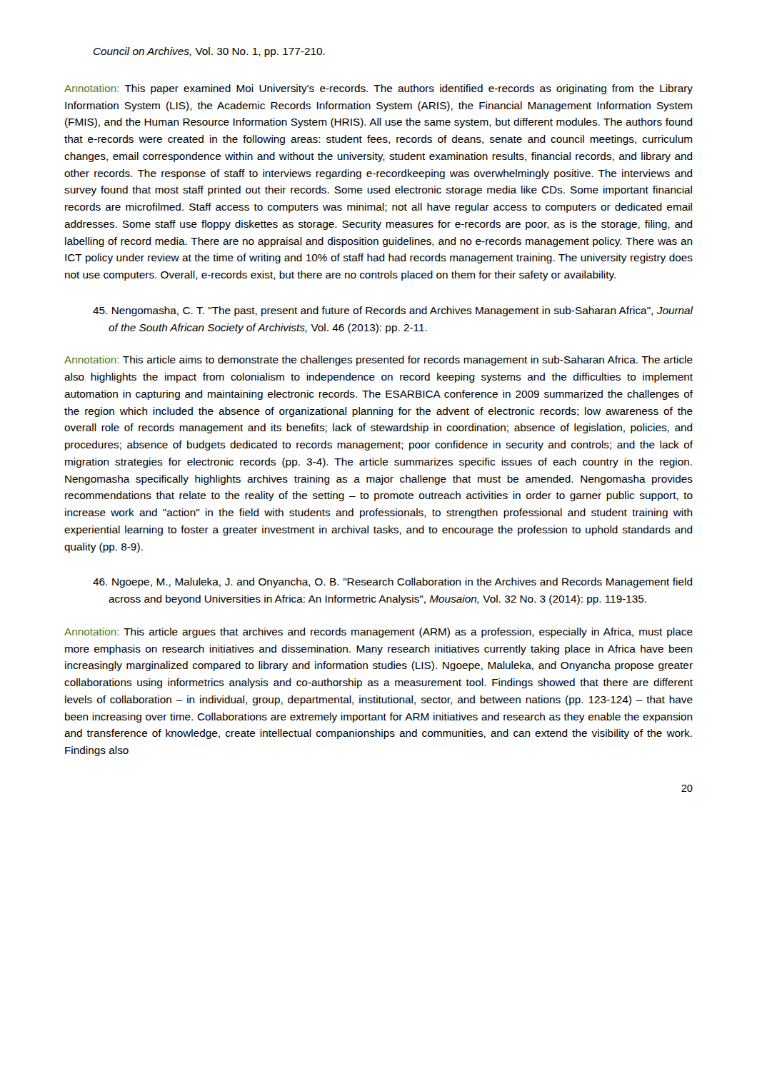Council on Archives, Vol. 30 No. 1, pp. 177-210.
Annotation: This paper examined Moi University's e-records. The authors identified e-records as originating from the Library Information System (LIS), the Academic Records Information System (ARIS), the Financial Management Information System (FMIS), and the Human Resource Information System (HRIS). All use the same system, but different modules. The authors found that e-records were created in the following areas: student fees, records of deans, senate and council meetings, curriculum changes, email correspondence within and without the university, student examination results, financial records, and library and other records. The response of staff to interviews regarding e-recordkeeping was overwhelmingly positive. The interviews and survey found that most staff printed out their records. Some used electronic storage media like CDs. Some important financial records are microfilmed. Staff access to computers was minimal; not all have regular access to computers or dedicated email addresses. Some staff use floppy diskettes as storage. Security measures for e-records are poor, as is the storage, filing, and labelling of record media. There are no appraisal and disposition guidelines, and no e-records management policy. There was an ICT policy under review at the time of writing and 10% of staff had had records management training. The university registry does not use computers. Overall, e-records exist, but there are no controls placed on them for their safety or availability.
45. Nengomasha, C. T. "The past, present and future of Records and Archives Management in sub-Saharan Africa", Journal of the South African Society of Archivists, Vol. 46 (2013): pp. 2-11.
Annotation: This article aims to demonstrate the challenges presented for records management in sub-Saharan Africa. The article also highlights the impact from colonialism to independence on record keeping systems and the difficulties to implement automation in capturing and maintaining electronic records. The ESARBICA conference in 2009 summarized the challenges of the region which included the absence of organizational planning for the advent of electronic records; low awareness of the overall role of records management and its benefits; lack of stewardship in coordination; absence of legislation, policies, and procedures; absence of budgets dedicated to records management; poor confidence in security and controls; and the lack of migration strategies for electronic records (pp. 3-4). The article summarizes specific issues of each country in the region. Nengomasha specifically highlights archives training as a major challenge that must be amended. Nengomasha provides recommendations that relate to the reality of the setting – to promote outreach activities in order to garner public support, to increase work and "action" in the field with students and professionals, to strengthen professional and student training with experiential learning to foster a greater investment in archival tasks, and to encourage the profession to uphold standards and quality (pp. 8-9).
46. Ngoepe, M., Maluleka, J. and Onyancha, O. B. "Research Collaboration in the Archives and Records Management field across and beyond Universities in Africa: An Informetric Analysis", Mousaion, Vol. 32 No. 3 (2014): pp. 119-135.
Annotation: This article argues that archives and records management (ARM) as a profession, especially in Africa, must place more emphasis on research initiatives and dissemination. Many research initiatives currently taking place in Africa have been increasingly marginalized compared to library and information studies (LIS). Ngoepe, Maluleka, and Onyancha propose greater collaborations using informetrics analysis and co-authorship as a measurement tool. Findings showed that there are different levels of collaboration – in individual, group, departmental, institutional, sector, and between nations (pp. 123-124) – that have been increasing over time. Collaborations are extremely important for ARM initiatives and research as they enable the expansion and transference of knowledge, create intellectual companionships and communities, and can extend the visibility of the work. Findings also
20